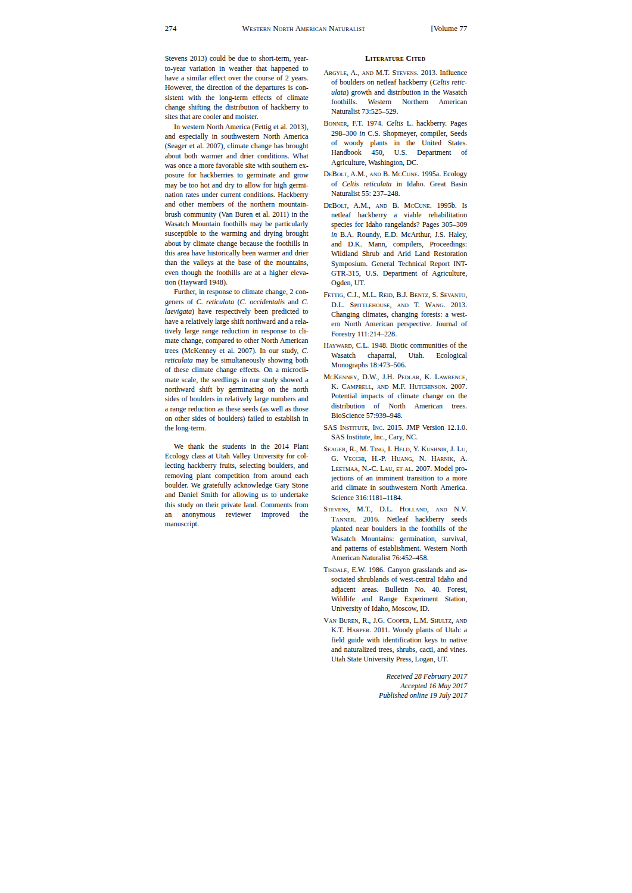274
Western North American Naturalist
[Volume 77
Stevens 2013) could be due to short-term, year-to-year variation in weather that happened to have a similar effect over the course of 2 years. However, the direction of the departures is consistent with the long-term effects of climate change shifting the distribution of hackberry to sites that are cooler and moister.
In western North America (Fettig et al. 2013), and especially in southwestern North America (Seager et al. 2007), climate change has brought about both warmer and drier conditions. What was once a more favorable site with southern exposure for hackberries to germinate and grow may be too hot and dry to allow for high germination rates under current conditions. Hackberry and other members of the northern mountainbrush community (Van Buren et al. 2011) in the Wasatch Mountain foothills may be particularly susceptible to the warming and drying brought about by climate change because the foothills in this area have historically been warmer and drier than the valleys at the base of the mountains, even though the foothills are at a higher elevation (Hayward 1948).
Further, in response to climate change, 2 congeners of C. reticulata (C. occidentalis and C. laevigata) have respectively been predicted to have a relatively large shift northward and a relatively large range reduction in response to climate change, compared to other North American trees (McKenney et al. 2007). In our study, C. reticulata may be simultaneously showing both of these climate change effects. On a microclimate scale, the seedlings in our study showed a northward shift by germinating on the north sides of boulders in relatively large numbers and a range reduction as these seeds (as well as those on other sides of boulders) failed to establish in the long-term.
We thank the students in the 2014 Plant Ecology class at Utah Valley University for collecting hackberry fruits, selecting boulders, and removing plant competition from around each boulder. We gratefully acknowledge Gary Stone and Daniel Smith for allowing us to undertake this study on their private land. Comments from an anonymous reviewer improved the manuscript.
Literature Cited
Argyle, A., and M.T. Stevens. 2013. Influence of boulders on netleaf hackberry (Celtis reticulata) growth and distribution in the Wasatch foothills. Western Northern American Naturalist 73:525–529.
Bonner, F.T. 1974. Celtis L. hackberry. Pages 298–300 in C.S. Shopmeyer, compiler, Seeds of woody plants in the United States. Handbook 450, U.S. Department of Agriculture, Washington, DC.
DeBolt, A.M., and B. McCune. 1995a. Ecology of Celtis reticulata in Idaho. Great Basin Naturalist 55: 237–248.
DeBolt, A.M., and B. McCune. 1995b. Is netleaf hackberry a viable rehabilitation species for Idaho rangelands? Pages 305–309 in B.A. Roundy, E.D. McArthur, J.S. Haley, and D.K. Mann, compilers, Proceedings: Wildland Shrub and Arid Land Restoration Symposium. General Technical Report INT-GTR-315, U.S. Department of Agriculture, Ogden, UT.
Fettig, C.J., M.L. Reid, B.J. Bentz, S. Sevanto, D.L. Spittlehouse, and T. Wang. 2013. Changing climates, changing forests: a western North American perspective. Journal of Forestry 111:214–228.
Hayward, C.L. 1948. Biotic communities of the Wasatch chaparral, Utah. Ecological Monographs 18:473–506.
McKenney, D.W., J.H. Pedlar, K. Lawrence, K. Campbell, and M.F. Hutchinson. 2007. Potential impacts of climate change on the distribution of North American trees. BioScience 57:939–948.
SAS Institute, Inc. 2015. JMP Version 12.1.0. SAS Institute, Inc., Cary, NC.
Seager, R., M. Ting, I. Held, Y. Kushnir, J. Lu, G. Vecchi, H.-P. Huang, N. Harnik, A. Leetmaa, N.-C. Lau, et al. 2007. Model projections of an imminent transition to a more arid climate in southwestern North America. Science 316:1181–1184.
Stevens, M.T., D.L. Holland, and N.V. Tanner. 2016. Netleaf hackberry seeds planted near boulders in the foothills of the Wasatch Mountains: germination, survival, and patterns of establishment. Western North American Naturalist 76:452–458.
Tisdale, E.W. 1986. Canyon grasslands and associated shrublands of west-central Idaho and adjacent areas. Bulletin No. 40. Forest, Wildlife and Range Experiment Station, University of Idaho, Moscow, ID.
Van Buren, R., J.G. Cooper, L.M. Shultz, and K.T. Harper. 2011. Woody plants of Utah: a field guide with identification keys to native and naturalized trees, shrubs, cacti, and vines. Utah State University Press, Logan, UT.
Received 28 February 2017
Accepted 16 May 2017
Published online 19 July 2017